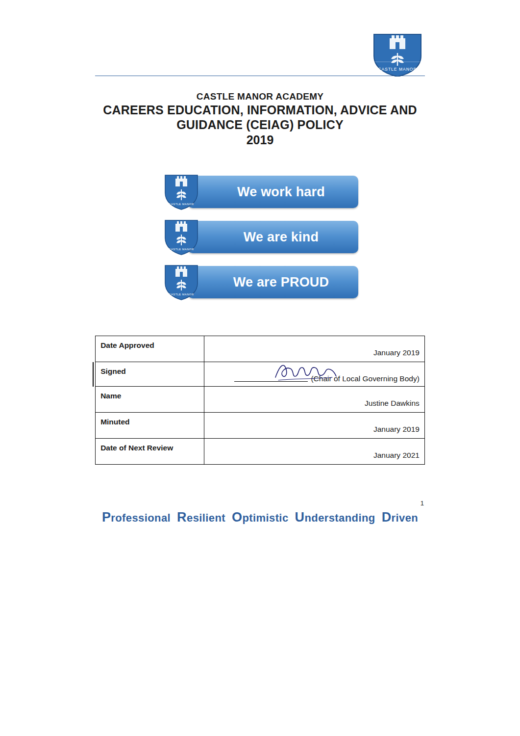CASTLE MANOR
CASTLE MANOR ACADEMY
CAREERS EDUCATION, INFORMATION, ADVICE AND
GUIDANCE (CEIAG) POLICY
2019
CASTLE MANOR
We work hard
CASTLE MANOR
We are kind
CASTLE MANOR
We are PROUD
| Date Approved | January 2019 |
| Signed | (Chair of Local Governing Body) |
| Name | Justine Dawkins |
| Minuted | January 2019 |
| Date of Next Review | January 2021 |
1
Professional Resilient Optimistic Understanding Driven